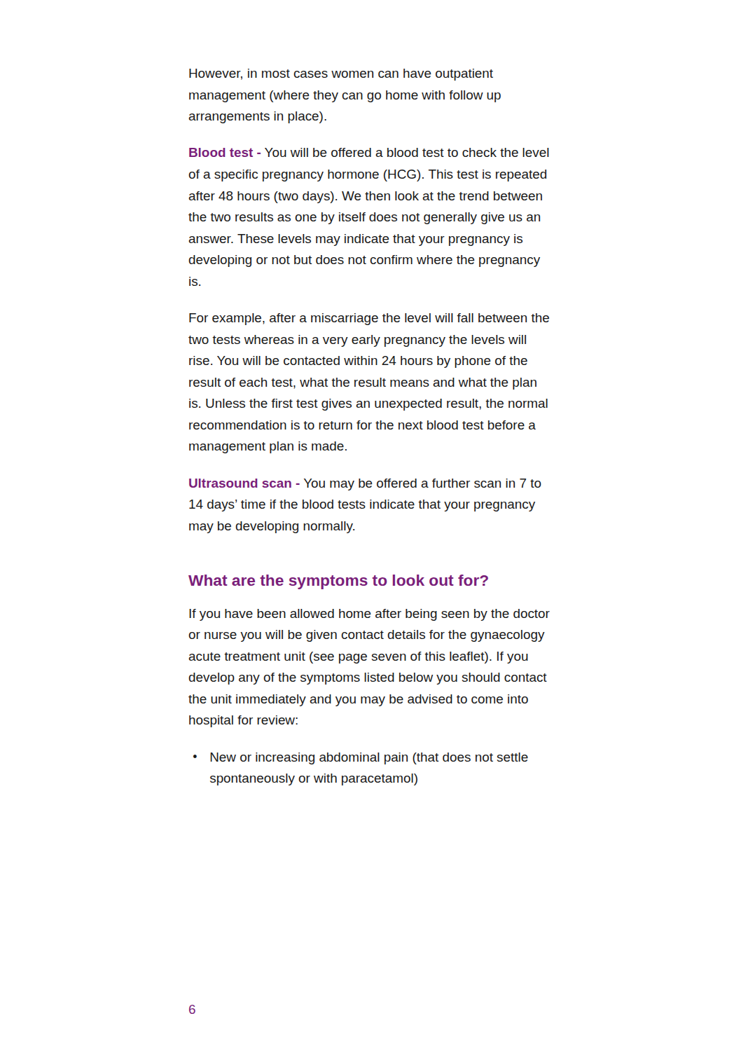However, in most cases women can have outpatient management (where they can go home with follow up arrangements in place).
Blood test - You will be offered a blood test to check the level of a specific pregnancy hormone (HCG). This test is repeated after 48 hours (two days). We then look at the trend between the two results as one by itself does not generally give us an answer. These levels may indicate that your pregnancy is developing or not but does not confirm where the pregnancy is.
For example, after a miscarriage the level will fall between the two tests whereas in a very early pregnancy the levels will rise. You will be contacted within 24 hours by phone of the result of each test, what the result means and what the plan is. Unless the first test gives an unexpected result, the normal recommendation is to return for the next blood test before a management plan is made.
Ultrasound scan - You may be offered a further scan in 7 to 14 days’ time if the blood tests indicate that your pregnancy may be developing normally.
What are the symptoms to look out for?
If you have been allowed home after being seen by the doctor or nurse you will be given contact details for the gynaecology acute treatment unit (see page seven of this leaflet). If you develop any of the symptoms listed below you should contact the unit immediately and you may be advised to come into hospital for review:
New or increasing abdominal pain (that does not settle spontaneously or with paracetamol)
6